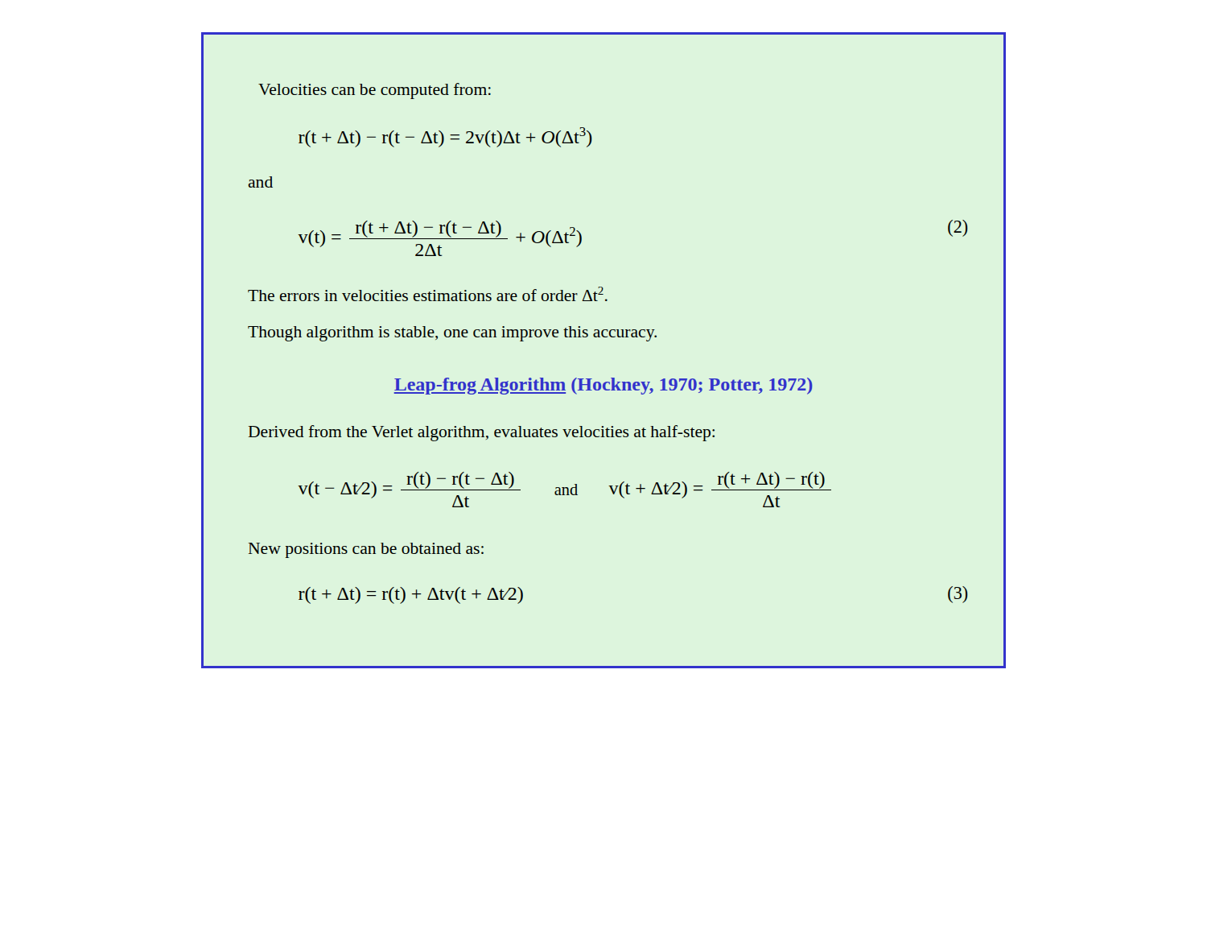Velocities can be computed from:
r(t + Δt) − r(t − Δt) = 2v(t)Δt + O(Δt3)
and
v(t) = r(t + Δt) − r(t − Δt) 2Δt + O(Δt2) (2)
The errors in velocities estimations are of order Δt2.
Though algorithm is stable, one can improve this accuracy.
Leap-frog Algorithm (Hockney, 1970; Potter, 1972)
Derived from the Verlet algorithm, evaluates velocities at half-step:
v(t − Δt⁄2) = r(t) − r(t − Δt) Δt and v(t + Δt⁄2) = r(t + Δt) − r(t) Δt
New positions can be obtained as:
r(t + Δt) = r(t) + Δtv(t + Δt⁄2) (3)